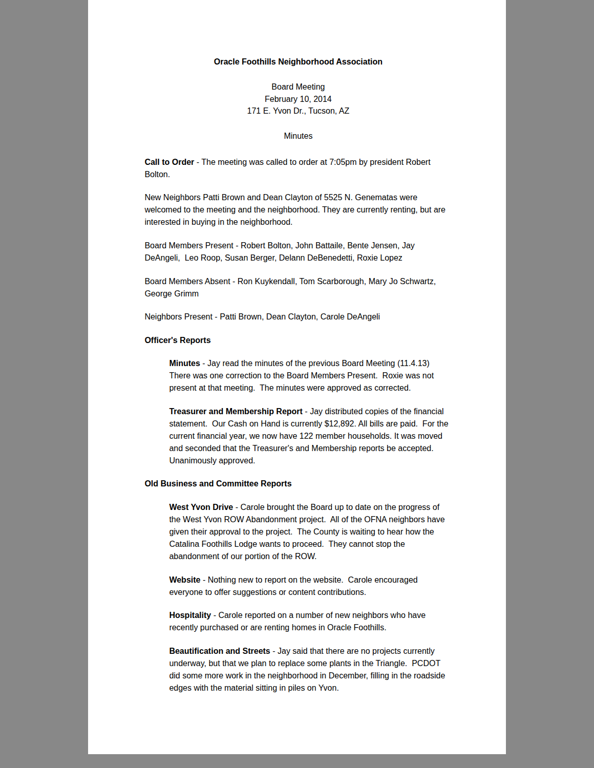Oracle Foothills Neighborhood Association
Board Meeting
February 10, 2014
171 E. Yvon Dr., Tucson, AZ
Minutes
Call to Order - The meeting was called to order at 7:05pm by president Robert Bolton.
New Neighbors Patti Brown and Dean Clayton of 5525 N. Genematas were welcomed to the meeting and the neighborhood. They are currently renting, but are interested in buying in the neighborhood.
Board Members Present - Robert Bolton, John Battaile, Bente Jensen, Jay DeAngeli, Leo Roop, Susan Berger, Delann DeBenedetti, Roxie Lopez
Board Members Absent - Ron Kuykendall, Tom Scarborough, Mary Jo Schwartz, George Grimm
Neighbors Present - Patti Brown, Dean Clayton, Carole DeAngeli
Officer's Reports
Minutes - Jay read the minutes of the previous Board Meeting (11.4.13) There was one correction to the Board Members Present. Roxie was not present at that meeting. The minutes were approved as corrected.
Treasurer and Membership Report - Jay distributed copies of the financial statement. Our Cash on Hand is currently $12,892. All bills are paid. For the current financial year, we now have 122 member households. It was moved and seconded that the Treasurer's and Membership reports be accepted. Unanimously approved.
Old Business and Committee Reports
West Yvon Drive - Carole brought the Board up to date on the progress of the West Yvon ROW Abandonment project. All of the OFNA neighbors have given their approval to the project. The County is waiting to hear how the Catalina Foothills Lodge wants to proceed. They cannot stop the abandonment of our portion of the ROW.
Website - Nothing new to report on the website. Carole encouraged everyone to offer suggestions or content contributions.
Hospitality - Carole reported on a number of new neighbors who have recently purchased or are renting homes in Oracle Foothills.
Beautification and Streets - Jay said that there are no projects currently underway, but that we plan to replace some plants in the Triangle. PCDOT did some more work in the neighborhood in December, filling in the roadside edges with the material sitting in piles on Yvon.